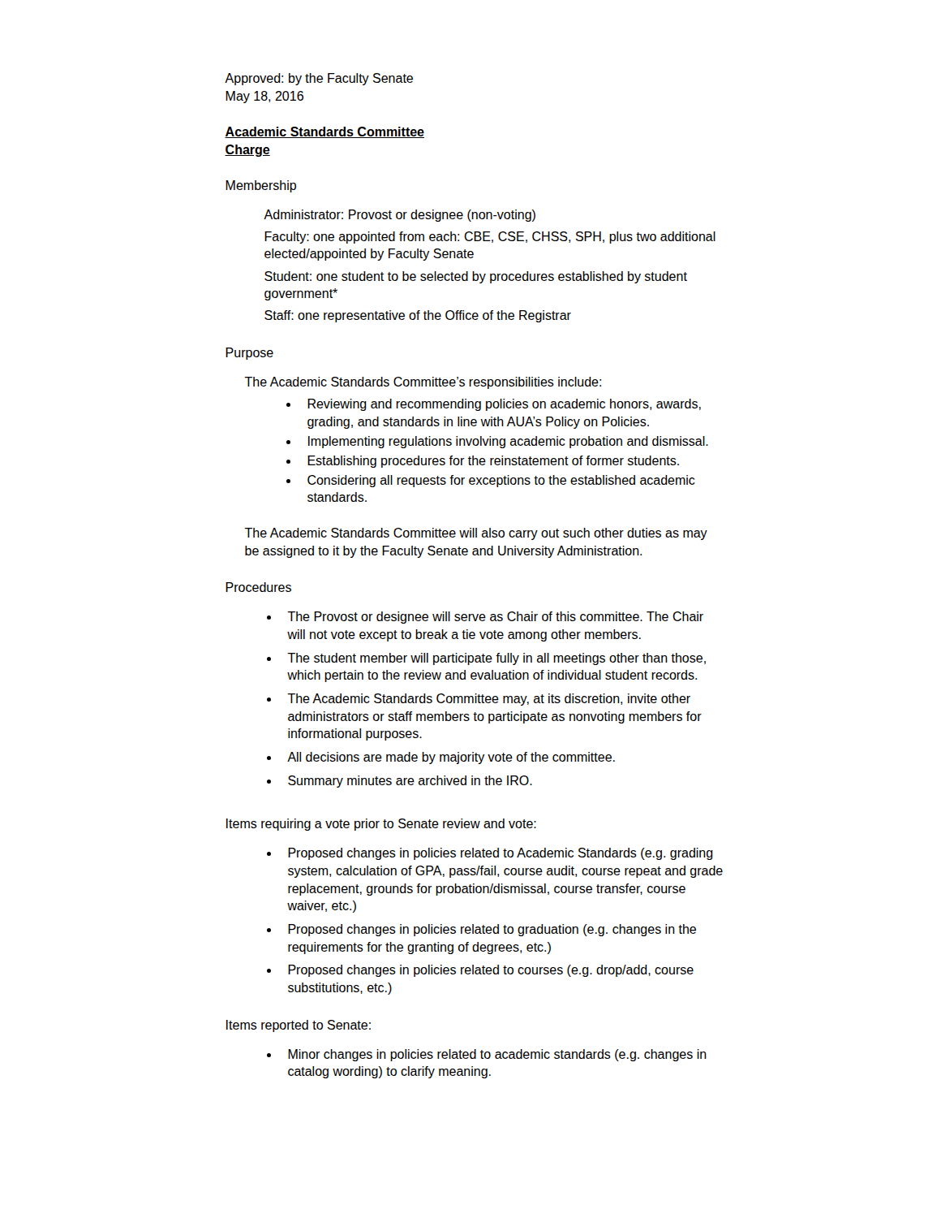Approved: by the Faculty Senate
May 18, 2016
Academic Standards Committee
Charge
Membership
Administrator: Provost or designee (non-voting)
Faculty: one appointed from each: CBE, CSE, CHSS, SPH, plus two additional elected/appointed by Faculty Senate
Student: one student to be selected by procedures established by student government*
Staff: one representative of the Office of the Registrar
Purpose
The Academic Standards Committee’s responsibilities include:
Reviewing and recommending policies on academic honors, awards, grading, and standards in line with AUA’s Policy on Policies.
Implementing regulations involving academic probation and dismissal.
Establishing procedures for the reinstatement of former students.
Considering all requests for exceptions to the established academic standards.
The Academic Standards Committee will also carry out such other duties as may be assigned to it by the Faculty Senate and University Administration.
Procedures
The Provost or designee will serve as Chair of this committee. The Chair will not vote except to break a tie vote among other members.
The student member will participate fully in all meetings other than those, which pertain to the review and evaluation of individual student records.
The Academic Standards Committee may, at its discretion, invite other administrators or staff members to participate as nonvoting members for informational purposes.
All decisions are made by majority vote of the committee.
Summary minutes are archived in the IRO.
Items requiring a vote prior to Senate review and vote:
Proposed changes in policies related to Academic Standards (e.g. grading system, calculation of GPA, pass/fail, course audit, course repeat and grade replacement, grounds for probation/dismissal, course transfer, course waiver, etc.)
Proposed changes in policies related to graduation (e.g. changes in the requirements for the granting of degrees, etc.)
Proposed changes in policies related to courses (e.g. drop/add, course substitutions, etc.)
Items reported to Senate:
Minor changes in policies related to academic standards (e.g. changes in catalog wording) to clarify meaning.